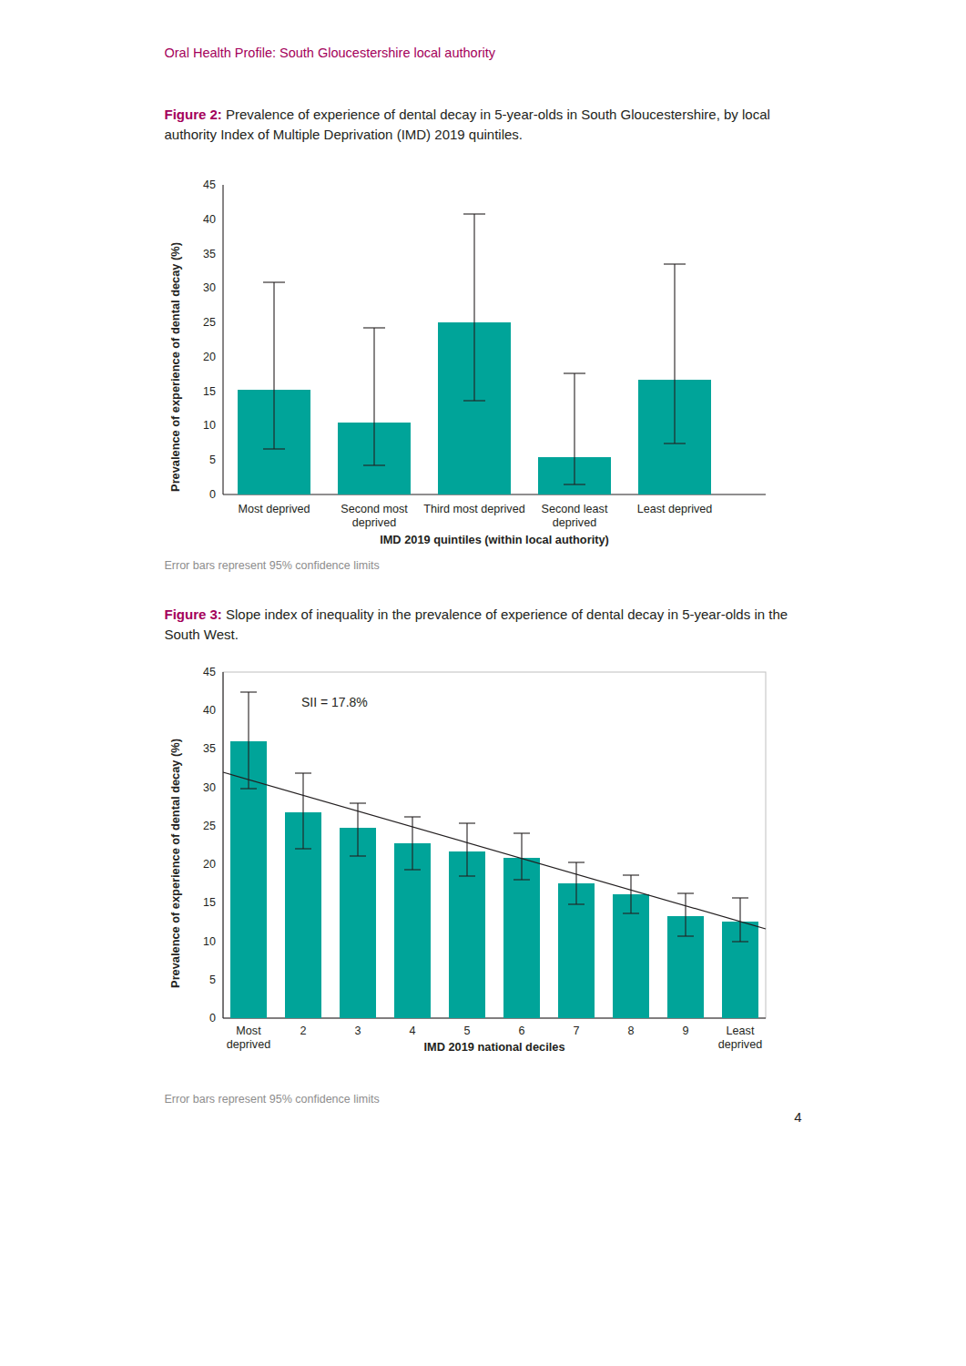Oral Health Profile: South Gloucestershire local authority
Figure 2: Prevalence of experience of dental decay in 5-year-olds in South Gloucestershire, by local authority Index of Multiple Deprivation (IMD) 2019 quintiles.
Prevalence of experience of dental decay (%) 45 40 35 30 25 20 15 10 5 0 Most deprived Second most deprived Third most deprived Second least deprived Least deprived IMD 2019 quintiles (within local authority)
Error bars represent 95% confidence limits
Figure 3: Slope index of inequality in the prevalence of experience of dental decay in 5-year-olds in the South West.
Prevalence of experience of dental decay (%) 45 40 35 30 25 20 15 10 5 0 SII = 17.8% Most deprived 2 3 4 5 6 7 8 9 Least deprived IMD 2019 national deciles
Error bars represent 95% confidence limits
4